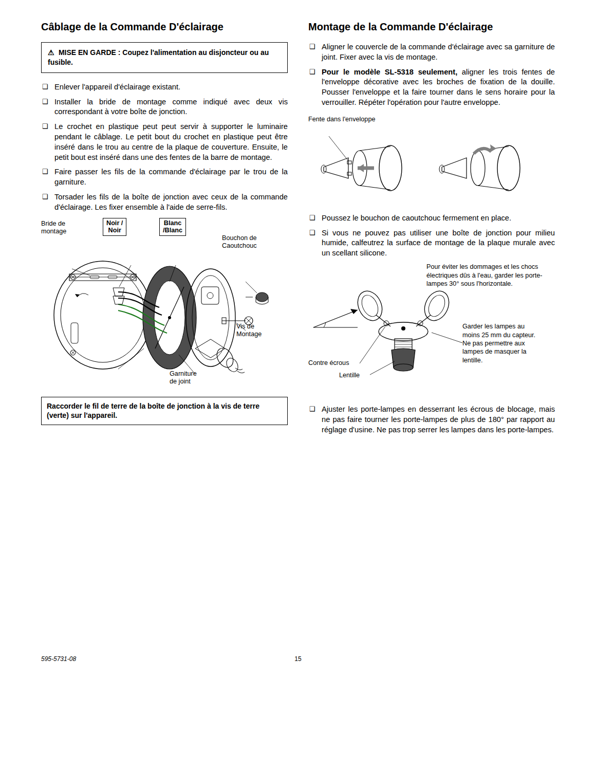Câblage de la Commande D'éclairage
⚠ MISE EN GARDE : Coupez l'alimentation au disjoncteur ou au fusible.
Enlever l'appareil d'éclairage existant.
Installer la bride de montage comme indiqué avec deux vis correspondant à votre boîte de jonction.
Le crochet en plastique peut peut servir à supporter le luminaire pendant le câblage. Le petit bout du crochet en plastique peut être inséré dans le trou au centre de la plaque de couverture. Ensuite, le petit bout est inséré dans une des fentes de la barre de montage.
Faire passer les fils de la commande d'éclairage par le trou de la garniture.
Torsader les fils de la boîte de jonction avec ceux de la commande d'éclairage. Les fixer ensemble à l'aide de serre-fils.
Bride de
montage
Noir /
Noir
Blanc
/Blanc
Bouchon de
Caoutchouc
Vis de
Montage
Garniture
de joint
Raccorder le fil de terre de la boîte de jonction à la vis de terre (verte) sur l'appareil.
Montage de la Commande D'éclairage
Aligner le couvercle de la commande d'éclairage avec sa garniture de joint. Fixer avec la vis de montage.
Pour le modèle SL-5318 seulement, aligner les trois fentes de l'enveloppe décorative avec les broches de fixation de la douille. Pousser l'enveloppe et la faire tourner dans le sens horaire pour la verrouiller. Répéter l'opération pour l'autre enveloppe.
Fente dans l'enveloppe
Poussez le bouchon de caoutchouc fermement en place.
Si vous ne pouvez pas utiliser une boîte de jonction pour milieu humide, calfeutrez la surface de montage de la plaque murale avec un scellant silicone.
Pour éviter les dommages et les chocs électriques dûs à l'eau, garder les porte-lampes 30° sous l'horizontale.
Garder les lampes au moins 25 mm du capteur. Ne pas permettre aux lampes de masquer la lentille.
Contre écrous
Lentille
Ajuster les porte-lampes en desserrant les écrous de blocage, mais ne pas faire tourner les porte-lampes de plus de 180° par rapport au réglage d'usine. Ne pas trop serrer les lampes dans les porte-lampes.
595-5731-08 15